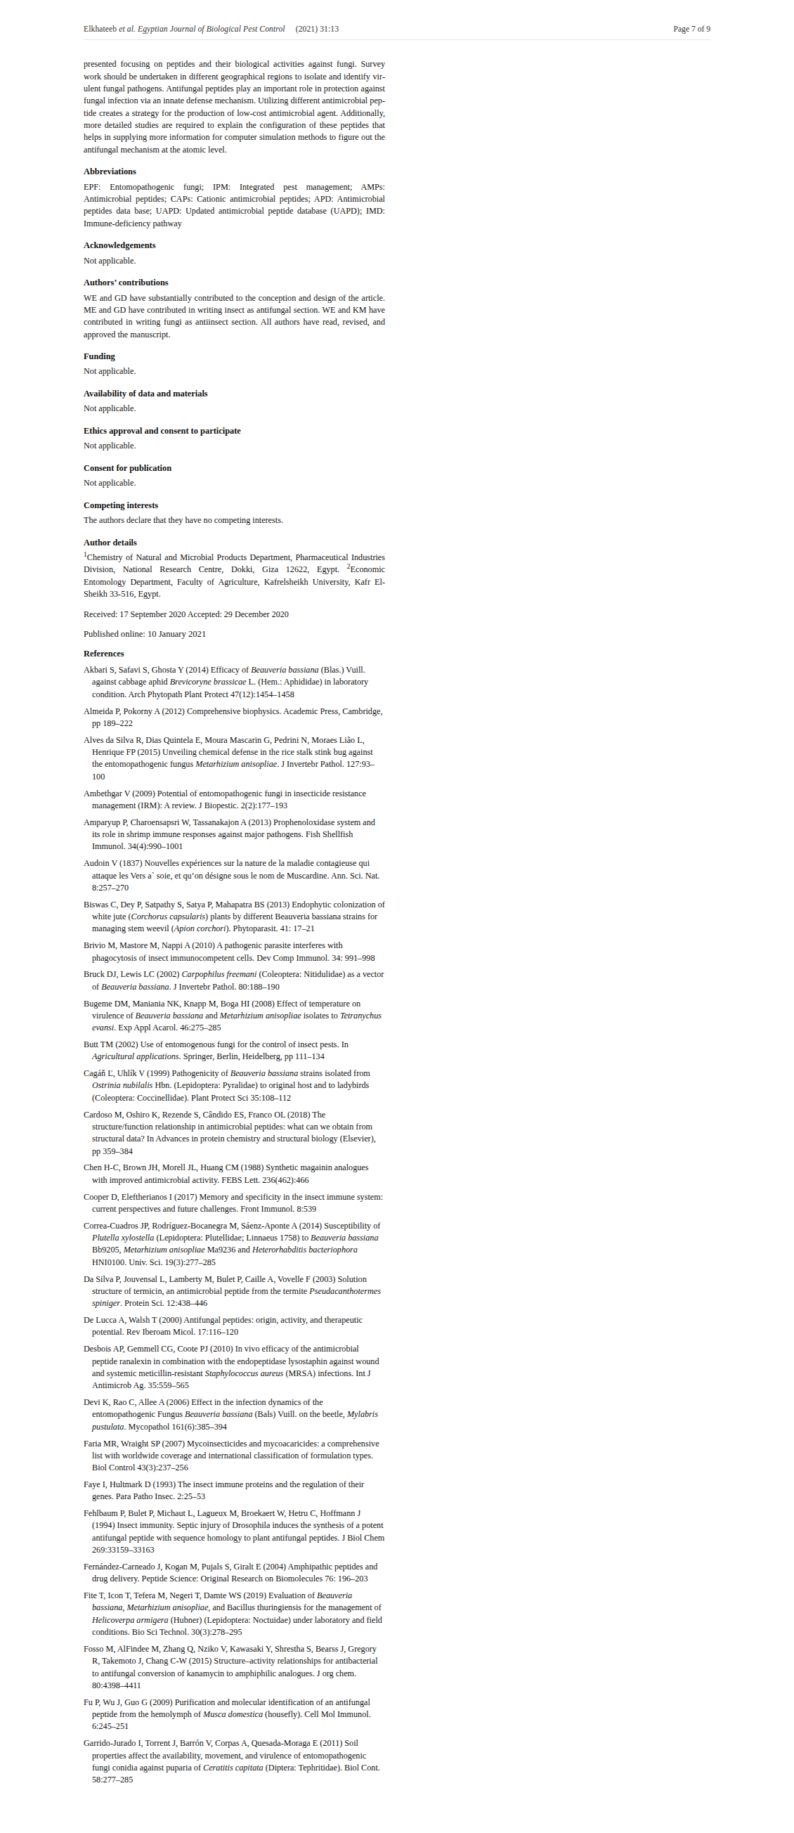Elkhateeb et al. Egyptian Journal of Biological Pest Control (2021) 31:13
Page 7 of 9
presented focusing on peptides and their biological activities against fungi. Survey work should be undertaken in different geographical regions to isolate and identify virulent fungal pathogens. Antifungal peptides play an important role in protection against fungal infection via an innate defense mechanism. Utilizing different antimicrobial peptide creates a strategy for the production of low-cost antimicrobial agent. Additionally, more detailed studies are required to explain the configuration of these peptides that helps in supplying more information for computer simulation methods to figure out the antifungal mechanism at the atomic level.
Abbreviations
EPF: Entomopathogenic fungi; IPM: Integrated pest management; AMPs: Antimicrobial peptides; CAPs: Cationic antimicrobial peptides; APD: Antimicrobial peptides data base; UAPD: Updated antimicrobial peptide database (UAPD); IMD: Immune-deficiency pathway
Acknowledgements
Not applicable.
Authors’ contributions
WE and GD have substantially contributed to the conception and design of the article. ME and GD have contributed in writing insect as antifungal section. WE and KM have contributed in writing fungi as antiinsect section. All authors have read, revised, and approved the manuscript.
Funding
Not applicable.
Availability of data and materials
Not applicable.
Ethics approval and consent to participate
Not applicable.
Consent for publication
Not applicable.
Competing interests
The authors declare that they have no competing interests.
Author details
1Chemistry of Natural and Microbial Products Department, Pharmaceutical Industries Division, National Research Centre, Dokki, Giza 12622, Egypt. 2Economic Entomology Department, Faculty of Agriculture, Kafrelsheikh University, Kafr El-Sheikh 33-516, Egypt.
Received: 17 September 2020 Accepted: 29 December 2020
Published online: 10 January 2021
References
Akbari S, Safavi S, Ghosta Y (2014) Efficacy of Beauveria bassiana (Blas.) Vuill. against cabbage aphid Brevicoryne brassicae L. (Hem.: Aphididae) in laboratory condition. Arch Phytopath Plant Protect 47(12):1454–1458
Almeida P, Pokorny A (2012) Comprehensive biophysics. Academic Press, Cambridge, pp 189–222
Alves da Silva R, Dias Quintela E, Moura Mascarin G, Pedrini N, Moraes Lião L, Henrique FP (2015) Unveiling chemical defense in the rice stalk stink bug against the entomopathogenic fungus Metarhizium anisopliae. J Invertebr Pathol. 127:93–100
Ambethgar V (2009) Potential of entomopathogenic fungi in insecticide resistance management (IRM): A review. J Biopestic. 2(2):177–193
Amparyup P, Charoensapsri W, Tassanakajon A (2013) Prophenoloxidase system and its role in shrimp immune responses against major pathogens. Fish Shellfish Immunol. 34(4):990–1001
Audoin V (1837) Nouvelles expériences sur la nature de la maladie contagieuse qui attaque les Vers a` soie, et qu’on désigne sous le nom de Muscardine. Ann. Sci. Nat. 8:257–270
Biswas C, Dey P, Satpathy S, Satya P, Mahapatra BS (2013) Endophytic colonization of white jute (Corchorus capsularis) plants by different Beauveria bassiana strains for managing stem weevil (Apion corchori). Phytoparasit. 41: 17–21
Brivio M, Mastore M, Nappi A (2010) A pathogenic parasite interferes with phagocytosis of insect immunocompetent cells. Dev Comp Immunol. 34: 991–998
Bruck DJ, Lewis LC (2002) Carpophilus freemani (Coleoptera: Nitidulidae) as a vector of Beauveria bassiana. J Invertebr Pathol. 80:188–190
Bugeme DM, Maniania NK, Knapp M, Boga HI (2008) Effect of temperature on virulence of Beauveria bassiana and Metarhizium anisopliae isolates to Tetranychus evansi. Exp Appl Acarol. 46:275–285
Butt TM (2002) Use of entomogenous fungi for the control of insect pests. In Agricultural applications. Springer, Berlin, Heidelberg, pp 111–134
Cagáň Ľ, Uhlík V (1999) Pathogenicity of Beauveria bassiana strains isolated from Ostrinia nubilalis Hbn. (Lepidoptera: Pyralidae) to original host and to ladybirds (Coleoptera: Coccinellidae). Plant Protect Sci 35:108–112
Cardoso M, Oshiro K, Rezende S, Cândido ES, Franco OL (2018) The structure/function relationship in antimicrobial peptides: what can we obtain from structural data? In Advances in protein chemistry and structural biology (Elsevier), pp 359–384
Chen H-C, Brown JH, Morell JL, Huang CM (1988) Synthetic magainin analogues with improved antimicrobial activity. FEBS Lett. 236(462):466
Cooper D, Eleftherianos I (2017) Memory and specificity in the insect immune system: current perspectives and future challenges. Front Immunol. 8:539
Correa-Cuadros JP, Rodríguez-Bocanegra M, Sáenz-Aponte A (2014) Susceptibility of Plutella xylostella (Lepidoptera: Plutellidae; Linnaeus 1758) to Beauveria bassiana Bb9205, Metarhizium anisopliae Ma9236 and Heterorhabditis bacteriophora HNI0100. Univ. Sci. 19(3):277–285
Da Silva P, Jouvensal L, Lamberty M, Bulet P, Caille A, Vovelle F (2003) Solution structure of termicin, an antimicrobial peptide from the termite Pseudacanthotermes spiniger. Protein Sci. 12:438–446
De Lucca A, Walsh T (2000) Antifungal peptides: origin, activity, and therapeutic potential. Rev Iberoam Micol. 17:116–120
Desbois AP, Gemmell CG, Coote PJ (2010) In vivo efficacy of the antimicrobial peptide ranalexin in combination with the endopeptidase lysostaphin against wound and systemic meticillin-resistant Staphylococcus aureus (MRSA) infections. Int J Antimicrob Ag. 35:559–565
Devi K, Rao C, Allee A (2006) Effect in the infection dynamics of the entomopathogenic Fungus Beauveria bassiana (Bals) Vuill. on the beetle, Mylabris pustulata. Mycopathol 161(6):385–394
Faria MR, Wraight SP (2007) Mycoinsecticides and mycoacaricides: a comprehensive list with worldwide coverage and international classification of formulation types. Biol Control 43(3):237–256
Faye I, Hultmark D (1993) The insect immune proteins and the regulation of their genes. Para Patho Insec. 2:25–53
Fehlbaum P, Bulet P, Michaut L, Lagueux M, Broekaert W, Hetru C, Hoffmann J (1994) Insect immunity. Septic injury of Drosophila induces the synthesis of a potent antifungal peptide with sequence homology to plant antifungal peptides. J Biol Chem 269:33159–33163
Fernández-Carneado J, Kogan M, Pujals S, Giralt E (2004) Amphipathic peptides and drug delivery. Peptide Science: Original Research on Biomolecules 76: 196–203
Fite T, Icon T, Tefera M, Negeri T, Damte WS (2019) Evaluation of Beauveria bassiana, Metarhizium anisopliae, and Bacillus thuringiensis for the management of Helicoverpa armigera (Hubner) (Lepidoptera: Noctuidae) under laboratory and field conditions. Bio Sci Technol. 30(3):278–295
Fosso M, AlFindee M, Zhang Q, Nziko V, Kawasaki Y, Shrestha S, Bearss J, Gregory R, Takemoto J, Chang C-W (2015) Structure–activity relationships for antibacterial to antifungal conversion of kanamycin to amphiphilic analogues. J org chem. 80:4398–4411
Fu P, Wu J, Guo G (2009) Purification and molecular identification of an antifungal peptide from the hemolymph of Musca domestica (housefly). Cell Mol Immunol. 6:245–251
Garrido-Jurado I, Torrent J, Barrón V, Corpas A, Quesada-Moraga E (2011) Soil properties affect the availability, movement, and virulence of entomopathogenic fungi conidia against puparia of Ceratitis capitata (Diptera: Tephritidae). Biol Cont. 58:277–285